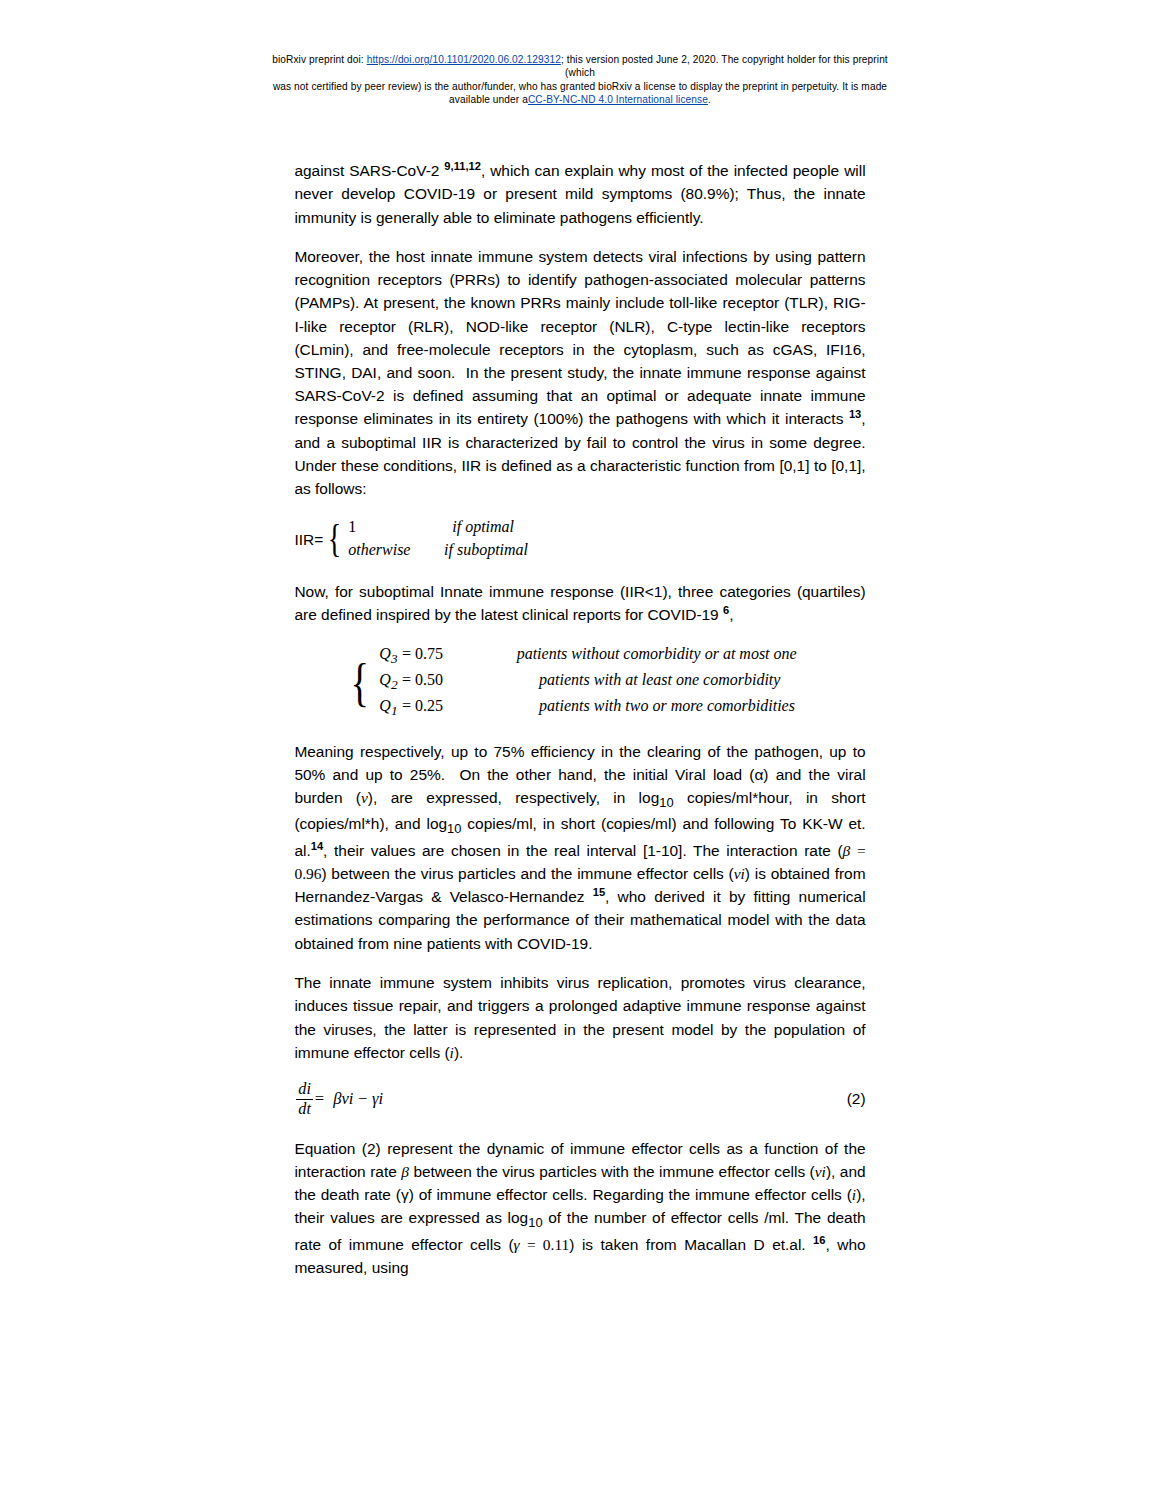bioRxiv preprint doi: https://doi.org/10.1101/2020.06.02.129312; this version posted June 2, 2020. The copyright holder for this preprint (which was not certified by peer review) is the author/funder, who has granted bioRxiv a license to display the preprint in perpetuity. It is made available under aCC-BY-NC-ND 4.0 International license.
against SARS-CoV-2 9,11,12, which can explain why most of the infected people will never develop COVID-19 or present mild symptoms (80.9%); Thus, the innate immunity is generally able to eliminate pathogens efficiently.
Moreover, the host innate immune system detects viral infections by using pattern recognition receptors (PRRs) to identify pathogen-associated molecular patterns (PAMPs). At present, the known PRRs mainly include toll-like receptor (TLR), RIG-I-like receptor (RLR), NOD-like receptor (NLR), C-type lectin-like receptors (CLmin), and free-molecule receptors in the cytoplasm, such as cGAS, IFI16, STING, DAI, and soon. In the present study, the innate immune response against SARS-CoV-2 is defined assuming that an optimal or adequate innate immune response eliminates in its entirety (100%) the pathogens with which it interacts 13, and a suboptimal IIR is characterized by fail to control the virus in some degree. Under these conditions, IIR is defined as a characteristic function from [0,1] to [0,1], as follows:
IIR={1 if optimal otherwise if suboptimal
Now, for suboptimal Innate immune response (IIR<1), three categories (quartiles) are defined inspired by the latest clinical reports for COVID-19 6,
{Q3 = 0.75 patients without comorbidity or at most one Q2 = 0.50 patients with at least one comorbidity Q1 = 0.25 patients with two or more comorbidities
Meaning respectively, up to 75% efficiency in the clearing of the pathogen, up to 50% and up to 25%. On the other hand, the initial Viral load (α) and the viral burden (v), are expressed, respectively, in log10 copies/ml*hour, in short (copies/ml*h), and log10 copies/ml, in short (copies/ml) and following To KK-W et. al.14, their values are chosen in the real interval [1-10]. The interaction rate (β = 0.96) between the virus particles and the immune effector cells (vi) is obtained from Hernandez-Vargas & Velasco-Hernandez 15, who derived it by fitting numerical estimations comparing the performance of their mathematical model with the data obtained from nine patients with COVID-19.
The innate immune system inhibits virus replication, promotes virus clearance, induces tissue repair, and triggers a prolonged adaptive immune response against the viruses, the latter is represented in the present model by the population of immune effector cells (i).
di dt= βvi − γi (2)
Equation (2) represent the dynamic of immune effector cells as a function of the interaction rate β between the virus particles with the immune effector cells (vi), and the death rate (γ) of immune effector cells. Regarding the immune effector cells (i), their values are expressed as log10 of the number of effector cells /ml. The death rate of immune effector cells (γ = 0.11) is taken from Macallan D et.al. 16, who measured, using